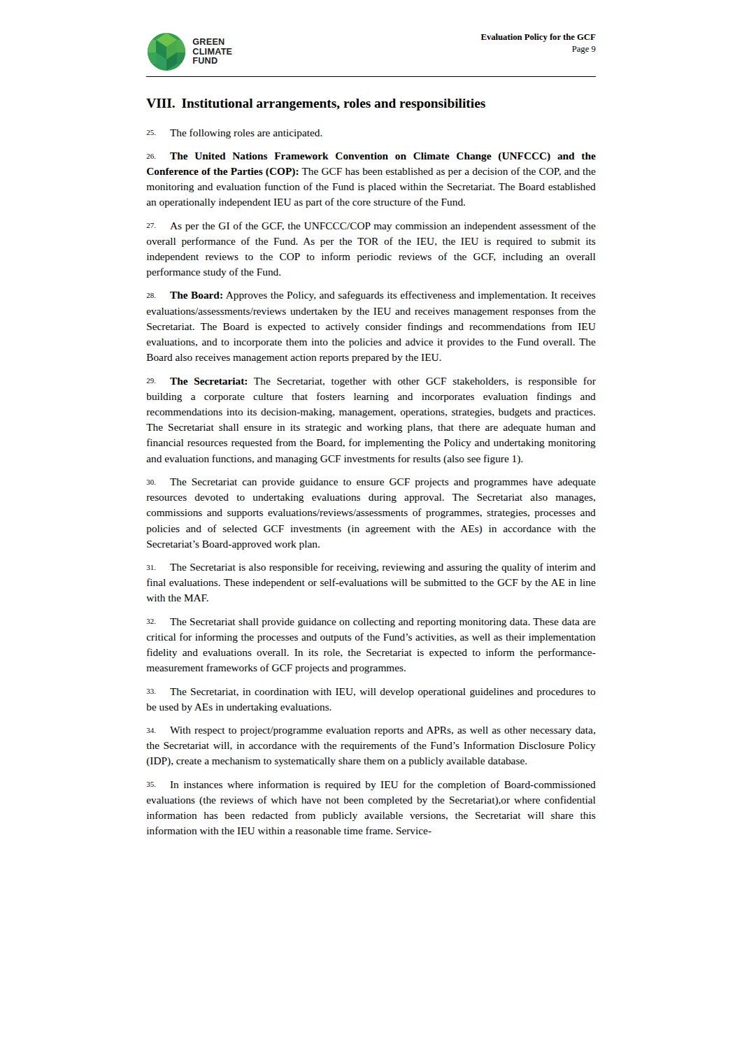Green
Climate
Fund
Evaluation Policy for the GCF
Page 9
VIII. Institutional arrangements, roles and responsibilities
The following roles are anticipated.
The United Nations Framework Convention on Climate Change (UNFCCC) and the Conference of the Parties (COP): The GCF has been established as per a decision of the COP, and the monitoring and evaluation function of the Fund is placed within the Secretariat. The Board established an operationally independent IEU as part of the core structure of the Fund.
As per the GI of the GCF, the UNFCCC/COP may commission an independent assessment of the overall performance of the Fund. As per the TOR of the IEU, the IEU is required to submit its independent reviews to the COP to inform periodic reviews of the GCF, including an overall performance study of the Fund.
The Board: Approves the Policy, and safeguards its effectiveness and implementation. It receives evaluations/assessments/reviews undertaken by the IEU and receives management responses from the Secretariat. The Board is expected to actively consider findings and recommendations from IEU evaluations, and to incorporate them into the policies and advice it provides to the Fund overall. The Board also receives management action reports prepared by the IEU.
The Secretariat: The Secretariat, together with other GCF stakeholders, is responsible for building a corporate culture that fosters learning and incorporates evaluation findings and recommendations into its decision-making, management, operations, strategies, budgets and practices. The Secretariat shall ensure in its strategic and working plans, that there are adequate human and financial resources requested from the Board, for implementing the Policy and undertaking monitoring and evaluation functions, and managing GCF investments for results (also see figure 1).
The Secretariat can provide guidance to ensure GCF projects and programmes have adequate resources devoted to undertaking evaluations during approval. The Secretariat also manages, commissions and supports evaluations/reviews/assessments of programmes, strategies, processes and policies and of selected GCF investments (in agreement with the AEs) in accordance with the Secretariat’s Board-approved work plan.
The Secretariat is also responsible for receiving, reviewing and assuring the quality of interim and final evaluations. These independent or self-evaluations will be submitted to the GCF by the AE in line with the MAF.
The Secretariat shall provide guidance on collecting and reporting monitoring data. These data are critical for informing the processes and outputs of the Fund’s activities, as well as their implementation fidelity and evaluations overall. In its role, the Secretariat is expected to inform the performance-measurement frameworks of GCF projects and programmes.
The Secretariat, in coordination with IEU, will develop operational guidelines and procedures to be used by AEs in undertaking evaluations.
With respect to project/programme evaluation reports and APRs, as well as other necessary data, the Secretariat will, in accordance with the requirements of the Fund’s Information Disclosure Policy (IDP), create a mechanism to systematically share them on a publicly available database.
In instances where information is required by IEU for the completion of Board-commissioned evaluations (the reviews of which have not been completed by the Secretariat),or where confidential information has been redacted from publicly available versions, the Secretariat will share this information with the IEU within a reasonable time frame. Service-